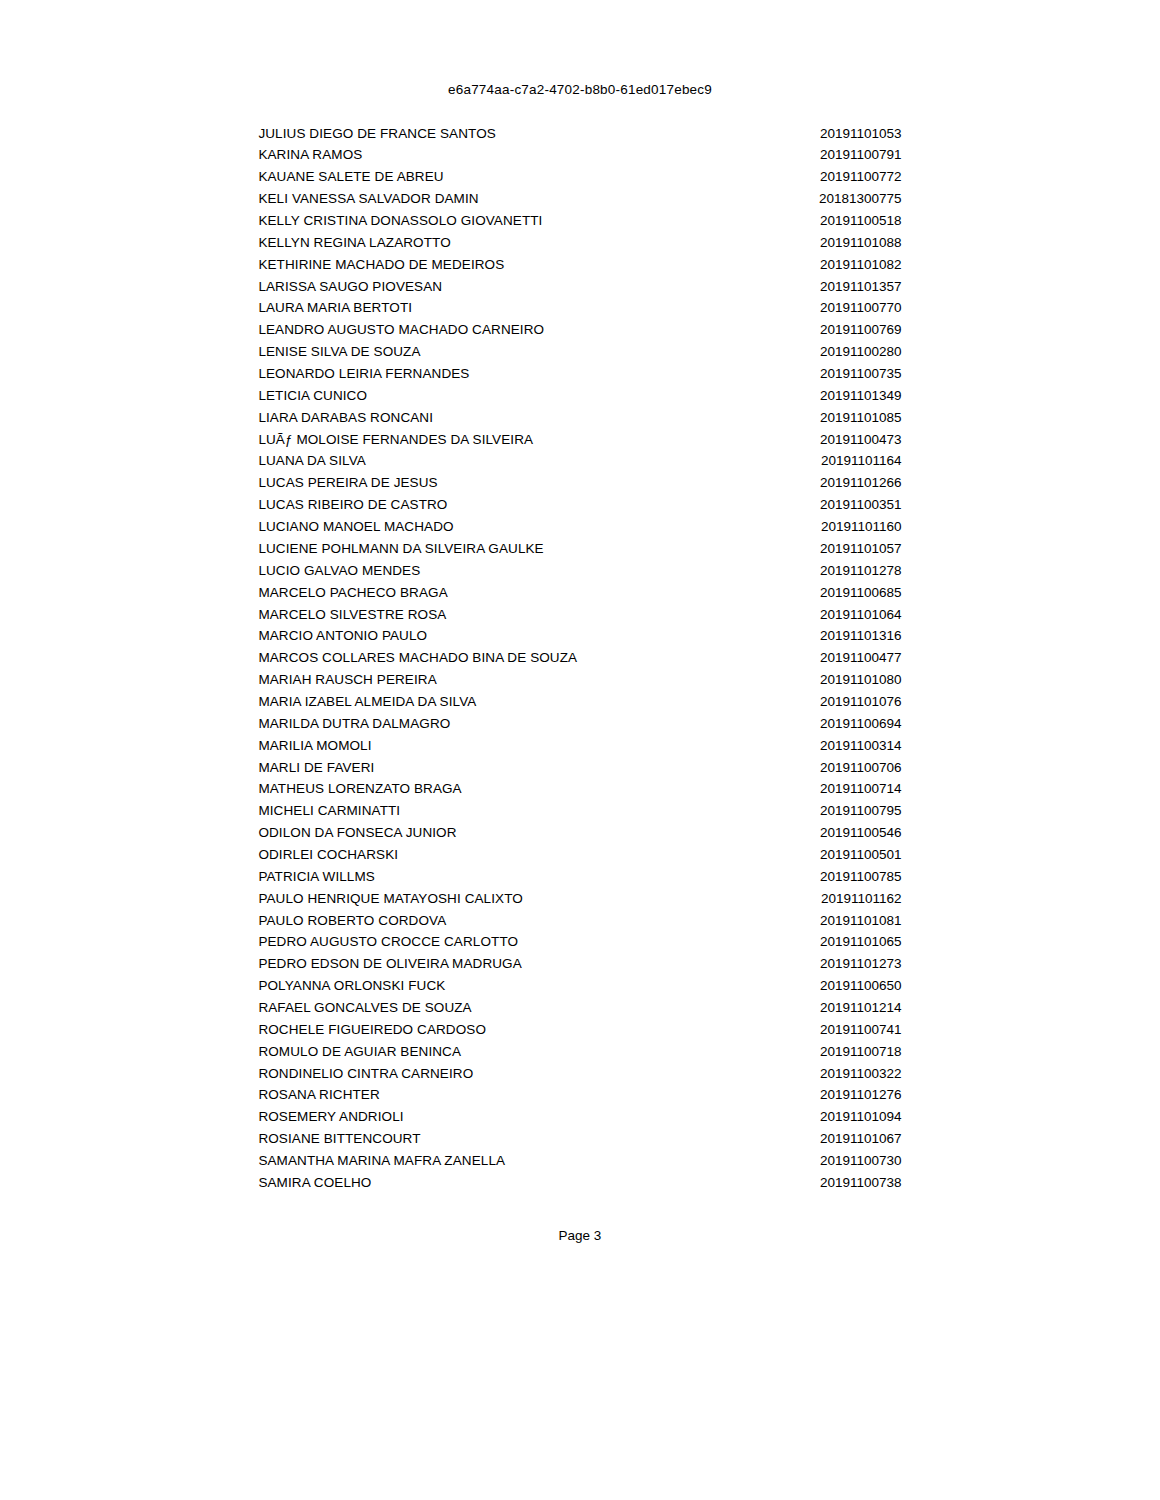e6a774aa-c7a2-4702-b8b0-61ed017ebec9
| JULIUS DIEGO DE FRANCE SANTOS | 20191101053 |
| KARINA RAMOS | 20191100791 |
| KAUANE SALETE DE ABREU | 20191100772 |
| KELI VANESSA SALVADOR DAMIN | 20181300775 |
| KELLY CRISTINA DONASSOLO GIOVANETTI | 20191100518 |
| KELLYN REGINA LAZAROTTO | 20191101088 |
| KETHIRINE MACHADO DE MEDEIROS | 20191101082 |
| LARISSA SAUGO PIOVESAN | 20191101357 |
| LAURA MARIA BERTOTI | 20191100770 |
| LEANDRO AUGUSTO MACHADO CARNEIRO | 20191100769 |
| LENISE SILVA DE SOUZA | 20191100280 |
| LEONARDO LEIRIA FERNANDES | 20191100735 |
| LETICIA CUNICO | 20191101349 |
| LIARA DARABAS RONCANI | 20191101085 |
| LUÃƒ MOLOISE FERNANDES DA SILVEIRA | 20191100473 |
| LUANA DA SILVA | 20191101164 |
| LUCAS PEREIRA DE JESUS | 20191101266 |
| LUCAS RIBEIRO DE CASTRO | 20191100351 |
| LUCIANO MANOEL MACHADO | 20191101160 |
| LUCIENE POHLMANN DA SILVEIRA GAULKE | 20191101057 |
| LUCIO GALVAO MENDES | 20191101278 |
| MARCELO PACHECO BRAGA | 20191100685 |
| MARCELO SILVESTRE ROSA | 20191101064 |
| MARCIO ANTONIO PAULO | 20191101316 |
| MARCOS COLLARES MACHADO BINA DE SOUZA | 20191100477 |
| MARIAH RAUSCH PEREIRA | 20191101080 |
| MARIA IZABEL ALMEIDA DA SILVA | 20191101076 |
| MARILDA DUTRA DALMAGRO | 20191100694 |
| MARILIA MOMOLI | 20191100314 |
| MARLI DE FAVERI | 20191100706 |
| MATHEUS LORENZATO BRAGA | 20191100714 |
| MICHELI CARMINATTI | 20191100795 |
| ODILON DA FONSECA JUNIOR | 20191100546 |
| ODIRLEI COCHARSKI | 20191100501 |
| PATRICIA WILLMS | 20191100785 |
| PAULO HENRIQUE MATAYOSHI CALIXTO | 20191101162 |
| PAULO ROBERTO CORDOVA | 20191101081 |
| PEDRO AUGUSTO CROCCE CARLOTTO | 20191101065 |
| PEDRO EDSON DE OLIVEIRA MADRUGA | 20191101273 |
| POLYANNA ORLONSKI FUCK | 20191100650 |
| RAFAEL GONCALVES DE SOUZA | 20191101214 |
| ROCHELE FIGUEIREDO CARDOSO | 20191100741 |
| ROMULO DE AGUIAR BENINCA | 20191100718 |
| RONDINELIO CINTRA CARNEIRO | 20191100322 |
| ROSANA RICHTER | 20191101276 |
| ROSEMERY ANDRIOLI | 20191101094 |
| ROSIANE BITTENCOURT | 20191101067 |
| SAMANTHA MARINA MAFRA ZANELLA | 20191100730 |
| SAMIRA COELHO | 20191100738 |
Page 3